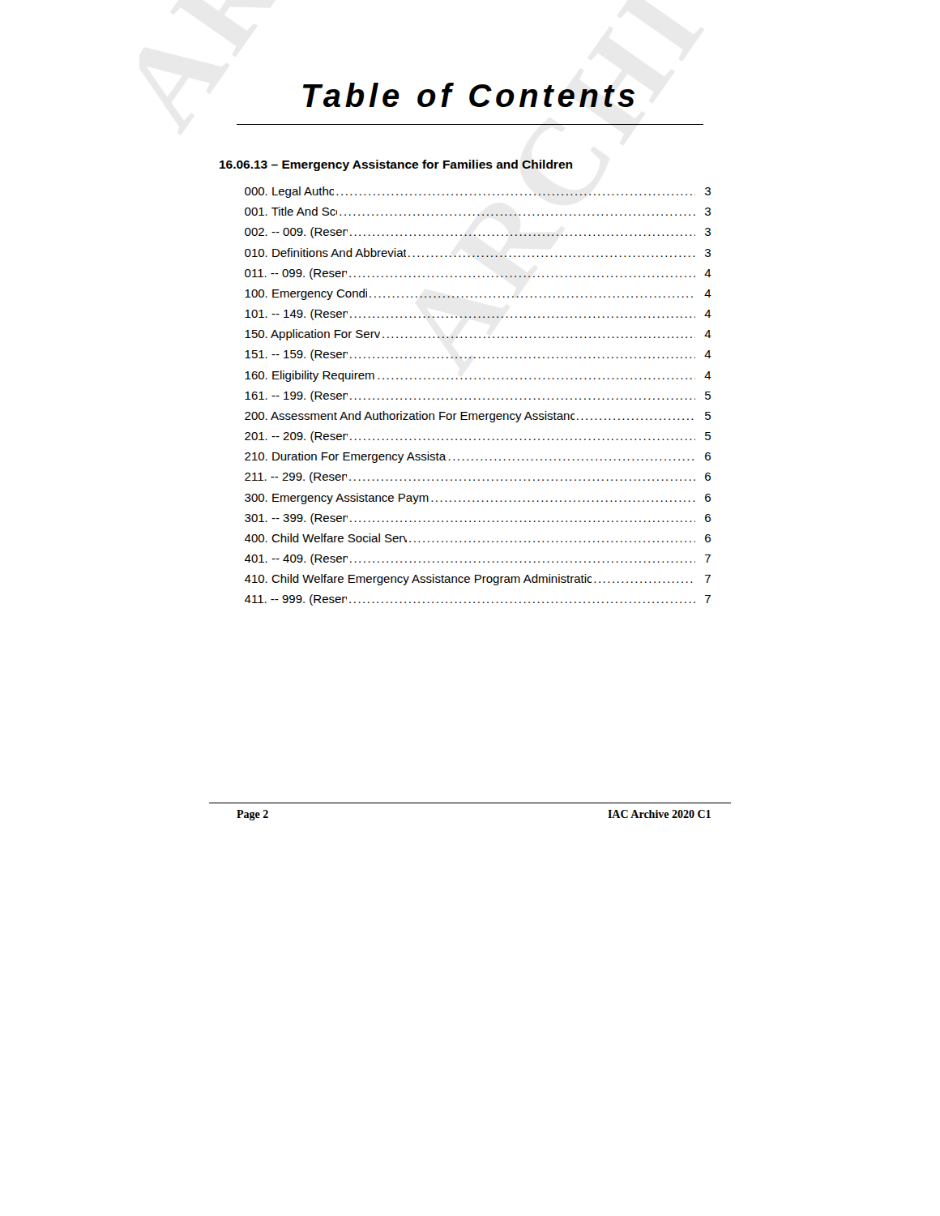ARCHIVE ARCHIVE
Table of Contents
16.06.13 – Emergency Assistance for Families and Children
000. Legal Authority................................................................................................. 3
001. Title And Scope................................................................................................. 3
002. -- 009. (Reserved)............................................................................................ 3
010. Definitions And Abbreviations.......................................................................... 3
011. -- 099. (Reserved)............................................................................................ 4
100. Emergency Condition...................................................................................... 4
101. -- 149. (Reserved)............................................................................................ 4
150. Application For Services.................................................................................. 4
151. -- 159. (Reserved)............................................................................................ 4
160. Eligibility Requirements.................................................................................... 4
161. -- 199. (Reserved)............................................................................................ 5
200. Assessment And Authorization For Emergency Assistance............................ 5
201. -- 209. (Reserved)............................................................................................ 5
210. Duration For Emergency Assistance............................................................. 6
211. -- 299. (Reserved)............................................................................................ 6
300. Emergency Assistance Payments................................................................... 6
301. -- 399. (Reserved)............................................................................................ 6
400. Child Welfare Social Services.......................................................................... 6
401. -- 409. (Reserved)............................................................................................ 7
410. Child Welfare Emergency Assistance Program Administration........................ 7
411. -- 999. (Reserved)............................................................................................ 7
Page 2
IAC Archive 2020 C1